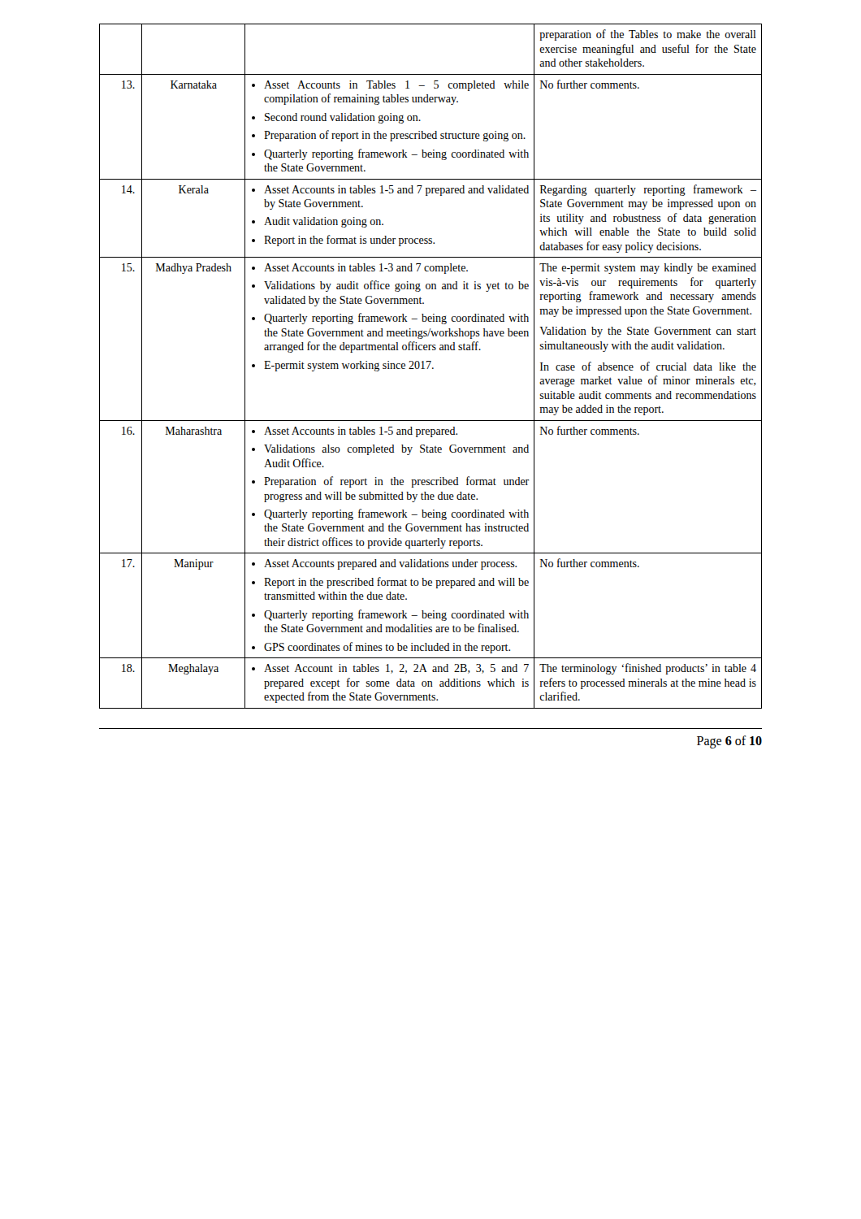| | | | preparation of the Tables to make the overall exercise meaningful and useful for the State and other stakeholders. |
| 13. | Karnataka | Asset Accounts in Tables 1 – 5 completed while compilation of remaining tables underway. Second round validation going on. Preparation of report in the prescribed structure going on. Quarterly reporting framework – being coordinated with the State Government. | No further comments. |
| 14. | Kerala | Asset Accounts in tables 1-5 and 7 prepared and validated by State Government. Audit validation going on. Report in the format is under process. | Regarding quarterly reporting framework – State Government may be impressed upon on its utility and robustness of data generation which will enable the State to build solid databases for easy policy decisions. |
| 15. | Madhya Pradesh | Asset Accounts in tables 1-3 and 7 complete. Validations by audit office going on and it is yet to be validated by the State Government. Quarterly reporting framework – being coordinated with the State Government and meetings/workshops have been arranged for the departmental officers and staff. E-permit system working since 2017. | The e-permit system may kindly be examined vis-à-vis our requirements for quarterly reporting framework and necessary amends may be impressed upon the State Government. Validation by the State Government can start simultaneously with the audit validation. In case of absence of crucial data like the average market value of minor minerals etc, suitable audit comments and recommendations may be added in the report. |
| 16. | Maharashtra | Asset Accounts in tables 1-5 and prepared. Validations also completed by State Government and Audit Office. Preparation of report in the prescribed format under progress and will be submitted by the due date. Quarterly reporting framework – being coordinated with the State Government and the Government has instructed their district offices to provide quarterly reports. | No further comments. |
| 17. | Manipur | Asset Accounts prepared and validations under process. Report in the prescribed format to be prepared and will be transmitted within the due date. Quarterly reporting framework – being coordinated with the State Government and modalities are to be finalised. GPS coordinates of mines to be included in the report. | No further comments. |
| 18. | Meghalaya | Asset Account in tables 1, 2, 2A and 2B, 3, 5 and 7 prepared except for some data on additions which is expected from the State Governments. | The terminology ‘finished products’ in table 4 refers to processed minerals at the mine head is clarified. |
Page 6 of 10